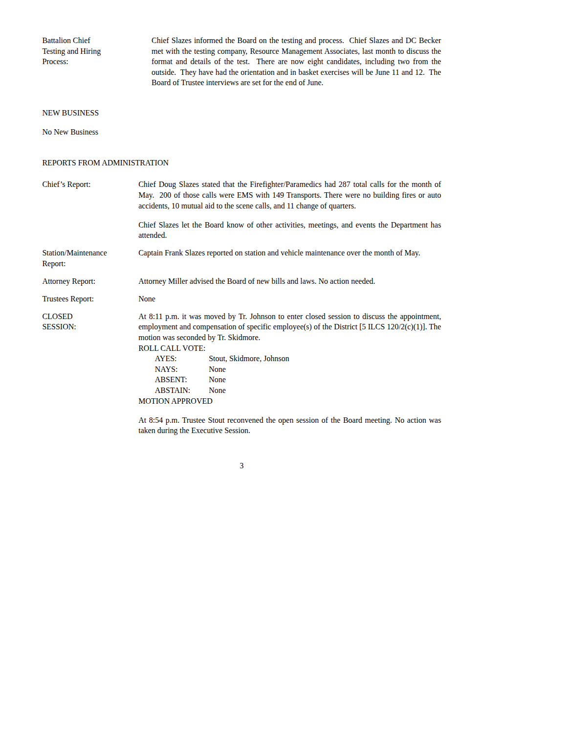| Battalion Chief Testing and Hiring Process: | Chief Slazes informed the Board on the testing and process. Chief Slazes and DC Becker met with the testing company, Resource Management Associates, last month to discuss the format and details of the test. There are now eight candidates, including two from the outside. They have had the orientation and in basket exercises will be June 11 and 12. The Board of Trustee interviews are set for the end of June. |
NEW BUSINESS
No New Business
REPORTS FROM ADMINISTRATION
| Chief’s Report: | Chief Doug Slazes stated that the Firefighter/Paramedics had 287 total calls for the month of May. 200 of those calls were EMS with 149 Transports. There were no building fires or auto accidents, 10 mutual aid to the scene calls, and 11 change of quarters. Chief Slazes let the Board know of other activities, meetings, and events the Department has attended. |
| Station/Maintenance Report: | Captain Frank Slazes reported on station and vehicle maintenance over the month of May. |
| Attorney Report: | Attorney Miller advised the Board of new bills and laws. No action needed. |
| Trustees Report: | None |
| CLOSED SESSION: | At 8:11 p.m. it was moved by Tr. Johnson to enter closed session to discuss the appointment, employment and compensation of specific employee(s) of the District [5 ILCS 120/2(c)(1)]. The motion was seconded by Tr. Skidmore. ROLL CALL VOTE: AYES: Stout, Skidmore, Johnson NAYS: None ABSENT: None ABSTAIN: None MOTION APPROVED At 8:54 p.m. Trustee Stout reconvened the open session of the Board meeting. No action was taken during the Executive Session. |
3